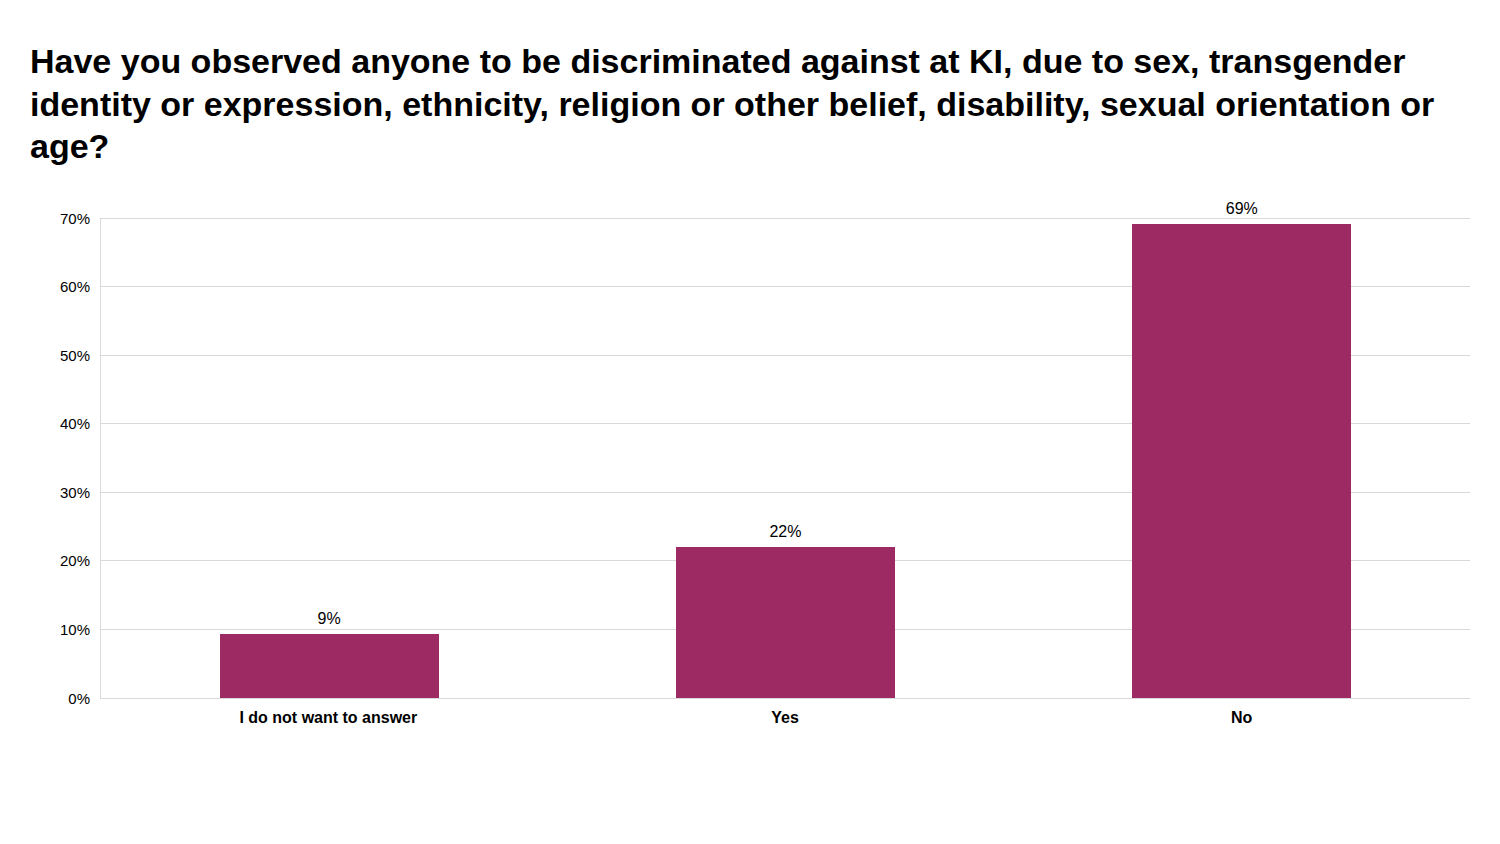Have you observed anyone to be discriminated against at KI, due to sex, transgender identity or expression, ethnicity, religion or other belief, disability, sexual orientation or age?
70% 60% 50% 40% 30% 20% 10% 0%
9%
22%
69%
I do not want to answer Yes No